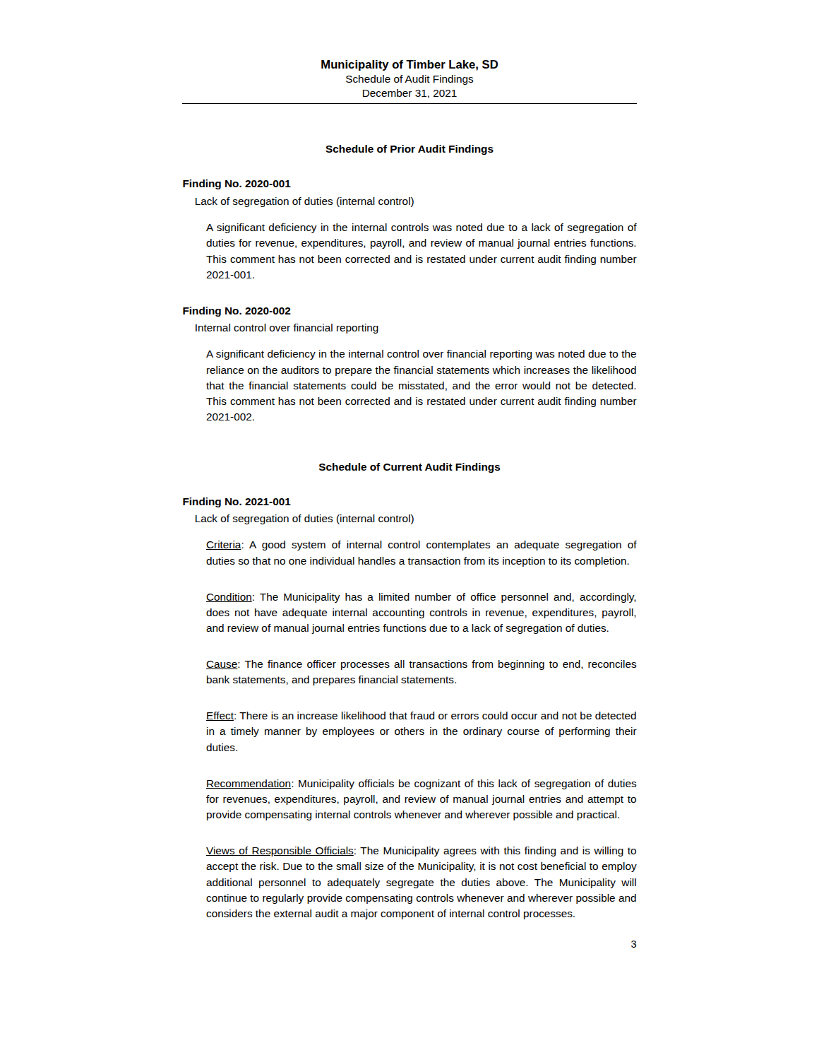Municipality of Timber Lake, SD
Schedule of Audit Findings
December 31, 2021
Schedule of Prior Audit Findings
Finding No. 2020-001
Lack of segregation of duties (internal control)
A significant deficiency in the internal controls was noted due to a lack of segregation of duties for revenue, expenditures, payroll, and review of manual journal entries functions. This comment has not been corrected and is restated under current audit finding number 2021-001.
Finding No. 2020-002
Internal control over financial reporting
A significant deficiency in the internal control over financial reporting was noted due to the reliance on the auditors to prepare the financial statements which increases the likelihood that the financial statements could be misstated, and the error would not be detected. This comment has not been corrected and is restated under current audit finding number 2021-002.
Schedule of Current Audit Findings
Finding No. 2021-001
Lack of segregation of duties (internal control)
Criteria: A good system of internal control contemplates an adequate segregation of duties so that no one individual handles a transaction from its inception to its completion.
Condition: The Municipality has a limited number of office personnel and, accordingly, does not have adequate internal accounting controls in revenue, expenditures, payroll, and review of manual journal entries functions due to a lack of segregation of duties.
Cause: The finance officer processes all transactions from beginning to end, reconciles bank statements, and prepares financial statements.
Effect: There is an increase likelihood that fraud or errors could occur and not be detected in a timely manner by employees or others in the ordinary course of performing their duties.
Recommendation: Municipality officials be cognizant of this lack of segregation of duties for revenues, expenditures, payroll, and review of manual journal entries and attempt to provide compensating internal controls whenever and wherever possible and practical.
Views of Responsible Officials: The Municipality agrees with this finding and is willing to accept the risk. Due to the small size of the Municipality, it is not cost beneficial to employ additional personnel to adequately segregate the duties above. The Municipality will continue to regularly provide compensating controls whenever and wherever possible and considers the external audit a major component of internal control processes.
3